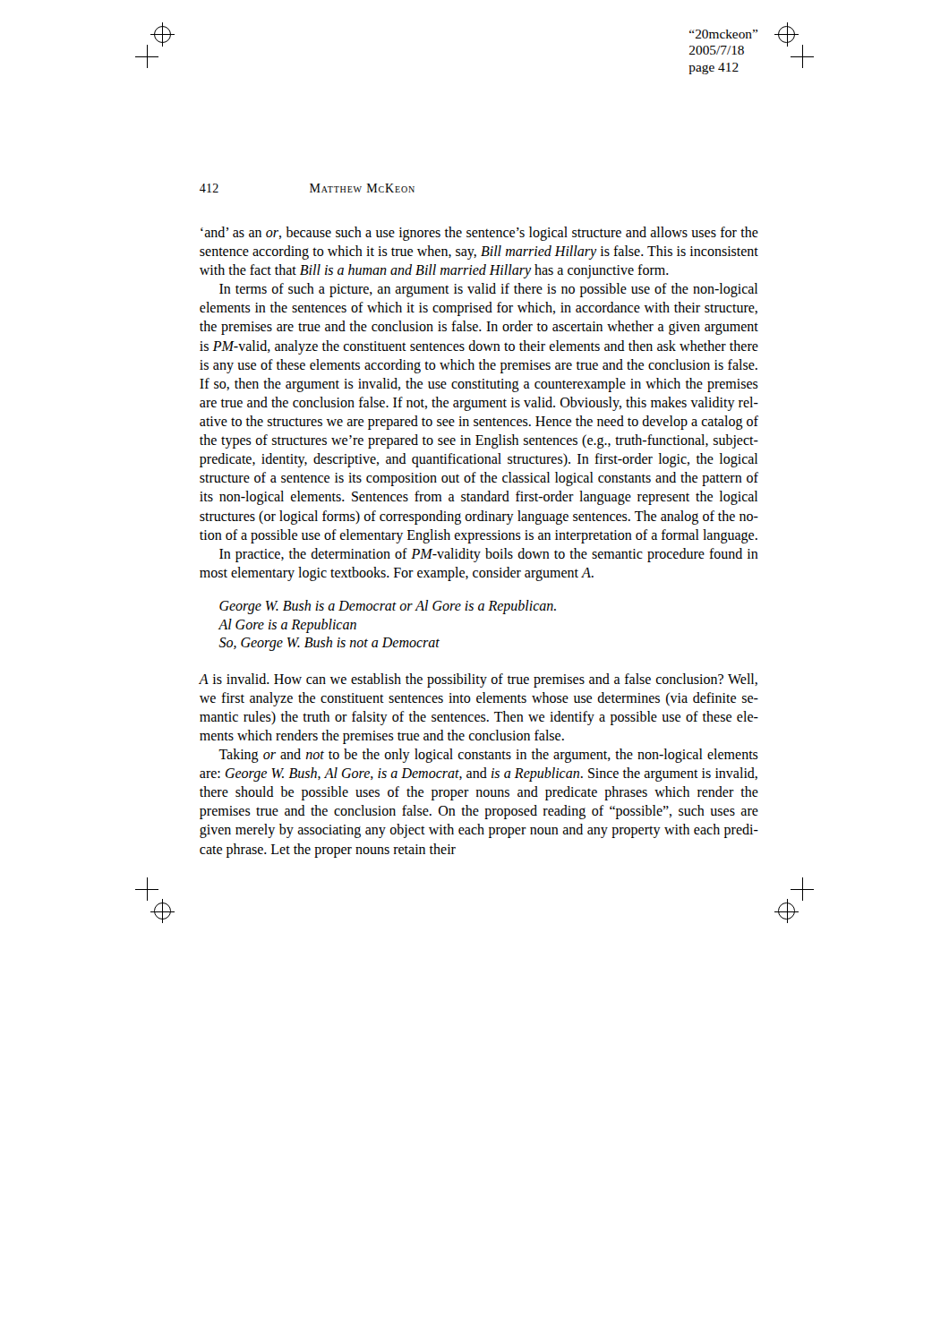“20mckeon”
2005/7/18
page 412
412 Matthew McKeon
‘and’ as an or, because such a use ignores the sentence’s logical structure and allows uses for the sentence according to which it is true when, say, Bill married Hillary is false. This is inconsistent with the fact that Bill is a human and Bill married Hillary has a conjunctive form.
In terms of such a picture, an argument is valid if there is no possible use of the non-logical elements in the sentences of which it is comprised for which, in accordance with their structure, the premises are true and the conclusion is false. In order to ascertain whether a given argument is PM-valid, analyze the constituent sentences down to their elements and then ask whether there is any use of these elements according to which the premises are true and the conclusion is false. If so, then the argument is invalid, the use constituting a counterexample in which the premises are true and the conclusion false. If not, the argument is valid. Obviously, this makes validity relative to the structures we are prepared to see in sentences. Hence the need to develop a catalog of the types of structures we’re prepared to see in English sentences (e.g., truth-functional, subject-predicate, identity, descriptive, and quantificational structures). In first-order logic, the logical structure of a sentence is its composition out of the classical logical constants and the pattern of its non-logical elements. Sentences from a standard first-order language represent the logical structures (or logical forms) of corresponding ordinary language sentences. The analog of the notion of a possible use of elementary English expressions is an interpretation of a formal language.
In practice, the determination of PM-validity boils down to the semantic procedure found in most elementary logic textbooks. For example, consider argument A.
George W. Bush is a Democrat or Al Gore is a Republican.
Al Gore is a Republican
So, George W. Bush is not a Democrat
A is invalid. How can we establish the possibility of true premises and a false conclusion? Well, we first analyze the constituent sentences into elements whose use determines (via definite semantic rules) the truth or falsity of the sentences. Then we identify a possible use of these elements which renders the premises true and the conclusion false.
Taking or and not to be the only logical constants in the argument, the non-logical elements are: George W. Bush, Al Gore, is a Democrat, and is a Republican. Since the argument is invalid, there should be possible uses of the proper nouns and predicate phrases which render the premises true and the conclusion false. On the proposed reading of “possible”, such uses are given merely by associating any object with each proper noun and any property with each predicate phrase. Let the proper nouns retain their